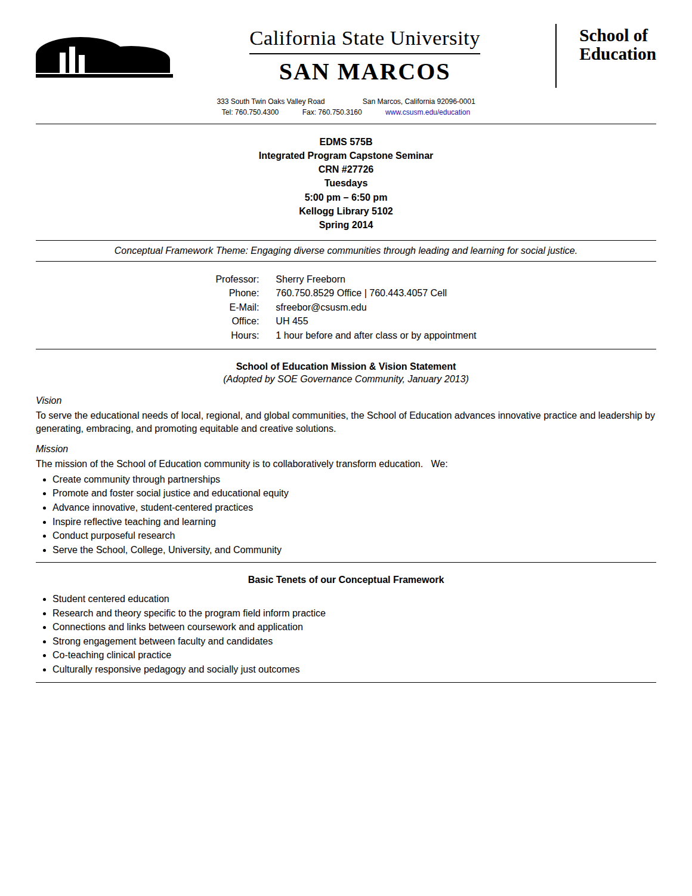California State University
SAN MARCOS
School of
Education
333 South Twin Oaks Valley Road San Marcos, California 92096-0001
Tel: 760.750.4300 Fax: 760.750.3160 www.csusm.edu/education
EDMS 575B
Integrated Program Capstone Seminar
CRN #27726
Tuesdays
5:00 pm – 6:50 pm
Kellogg Library 5102
Spring 2014
Conceptual Framework Theme: Engaging diverse communities through leading and learning for social justice.
| Professor: | Sherry Freeborn |
| Phone: | 760.750.8529 Office / 760.443.4057 Cell |
| E-Mail: | sfreebor@csusm.edu |
| Office: | UH 455 |
| Hours: | 1 hour before and after class or by appointment |
School of Education Mission & Vision Statement
(Adopted by SOE Governance Community, January 2013)
Vision
To serve the educational needs of local, regional, and global communities, the School of Education advances innovative practice and leadership by generating, embracing, and promoting equitable and creative solutions.
Mission
The mission of the School of Education community is to collaboratively transform education. We:
Create community through partnerships
Promote and foster social justice and educational equity
Advance innovative, student-centered practices
Inspire reflective teaching and learning
Conduct purposeful research
Serve the School, College, University, and Community
Basic Tenets of our Conceptual Framework
Student centered education
Research and theory specific to the program field inform practice
Connections and links between coursework and application
Strong engagement between faculty and candidates
Co-teaching clinical practice
Culturally responsive pedagogy and socially just outcomes